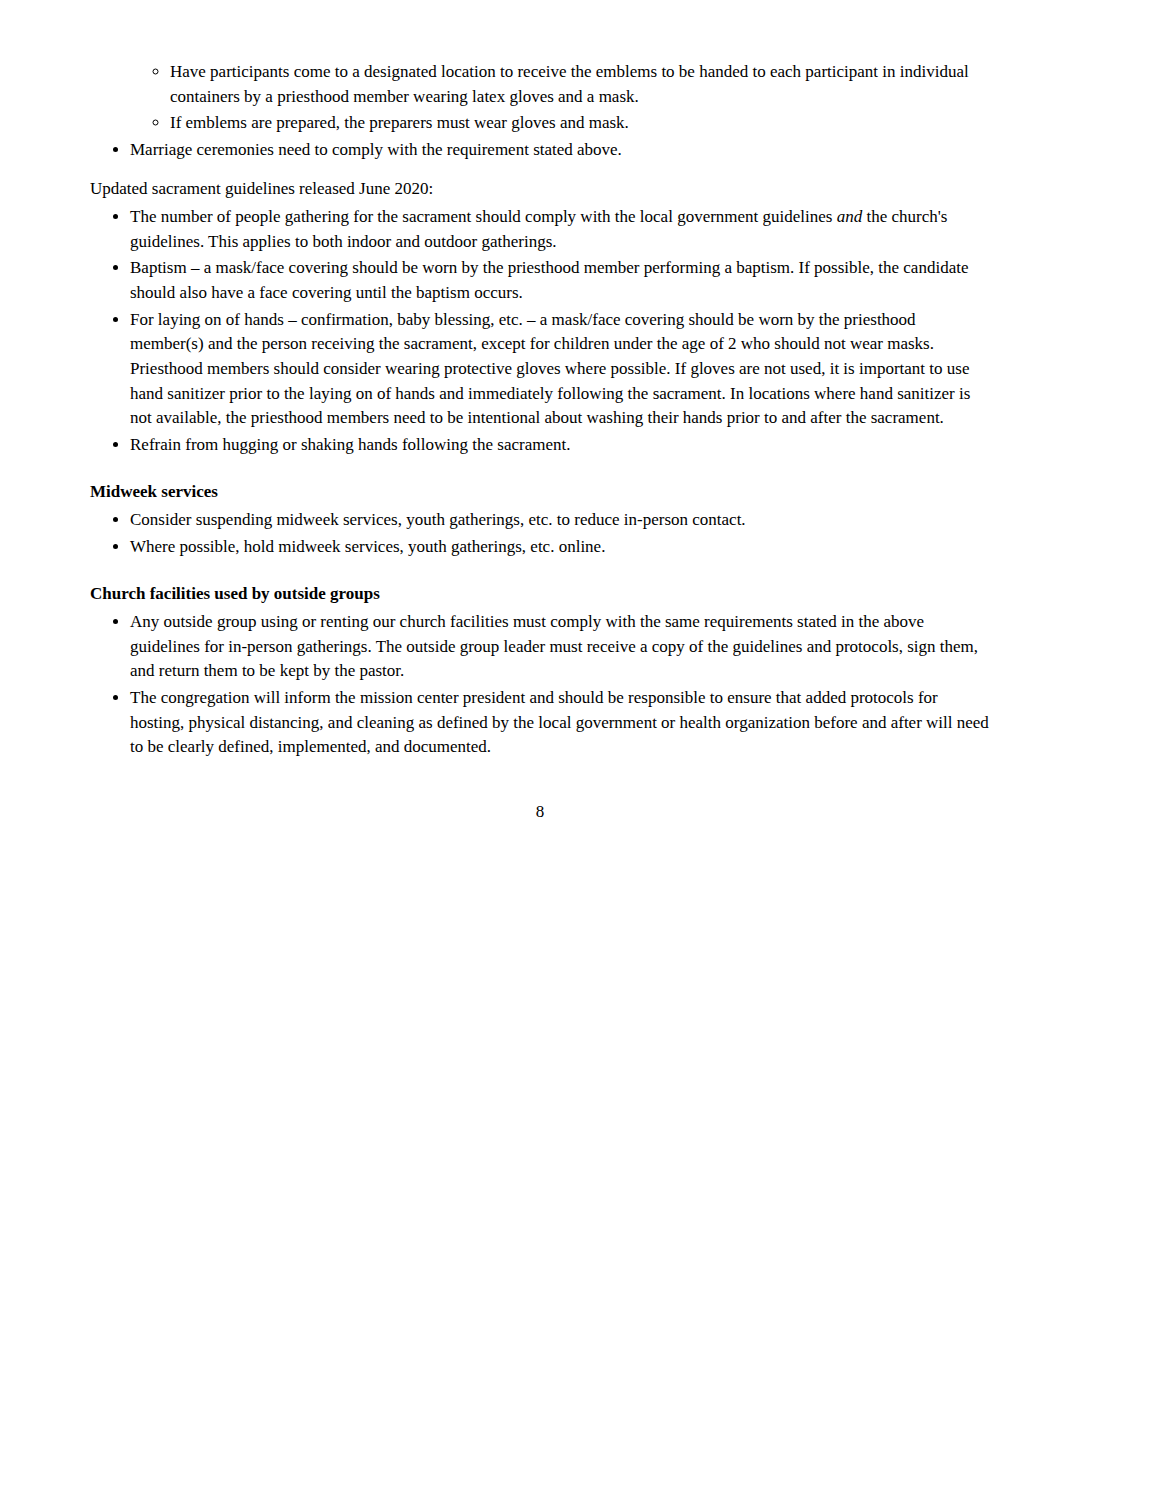Have participants come to a designated location to receive the emblems to be handed to each participant in individual containers by a priesthood member wearing latex gloves and a mask.
If emblems are prepared, the preparers must wear gloves and mask.
Marriage ceremonies need to comply with the requirement stated above.
Updated sacrament guidelines released June 2020:
The number of people gathering for the sacrament should comply with the local government guidelines and the church's guidelines. This applies to both indoor and outdoor gatherings.
Baptism – a mask/face covering should be worn by the priesthood member performing a baptism. If possible, the candidate should also have a face covering until the baptism occurs.
For laying on of hands – confirmation, baby blessing, etc. – a mask/face covering should be worn by the priesthood member(s) and the person receiving the sacrament, except for children under the age of 2 who should not wear masks. Priesthood members should consider wearing protective gloves where possible. If gloves are not used, it is important to use hand sanitizer prior to the laying on of hands and immediately following the sacrament. In locations where hand sanitizer is not available, the priesthood members need to be intentional about washing their hands prior to and after the sacrament.
Refrain from hugging or shaking hands following the sacrament.
Midweek services
Consider suspending midweek services, youth gatherings, etc. to reduce in-person contact.
Where possible, hold midweek services, youth gatherings, etc. online.
Church facilities used by outside groups
Any outside group using or renting our church facilities must comply with the same requirements stated in the above guidelines for in-person gatherings. The outside group leader must receive a copy of the guidelines and protocols, sign them, and return them to be kept by the pastor.
The congregation will inform the mission center president and should be responsible to ensure that added protocols for hosting, physical distancing, and cleaning as defined by the local government or health organization before and after will need to be clearly defined, implemented, and documented.
8